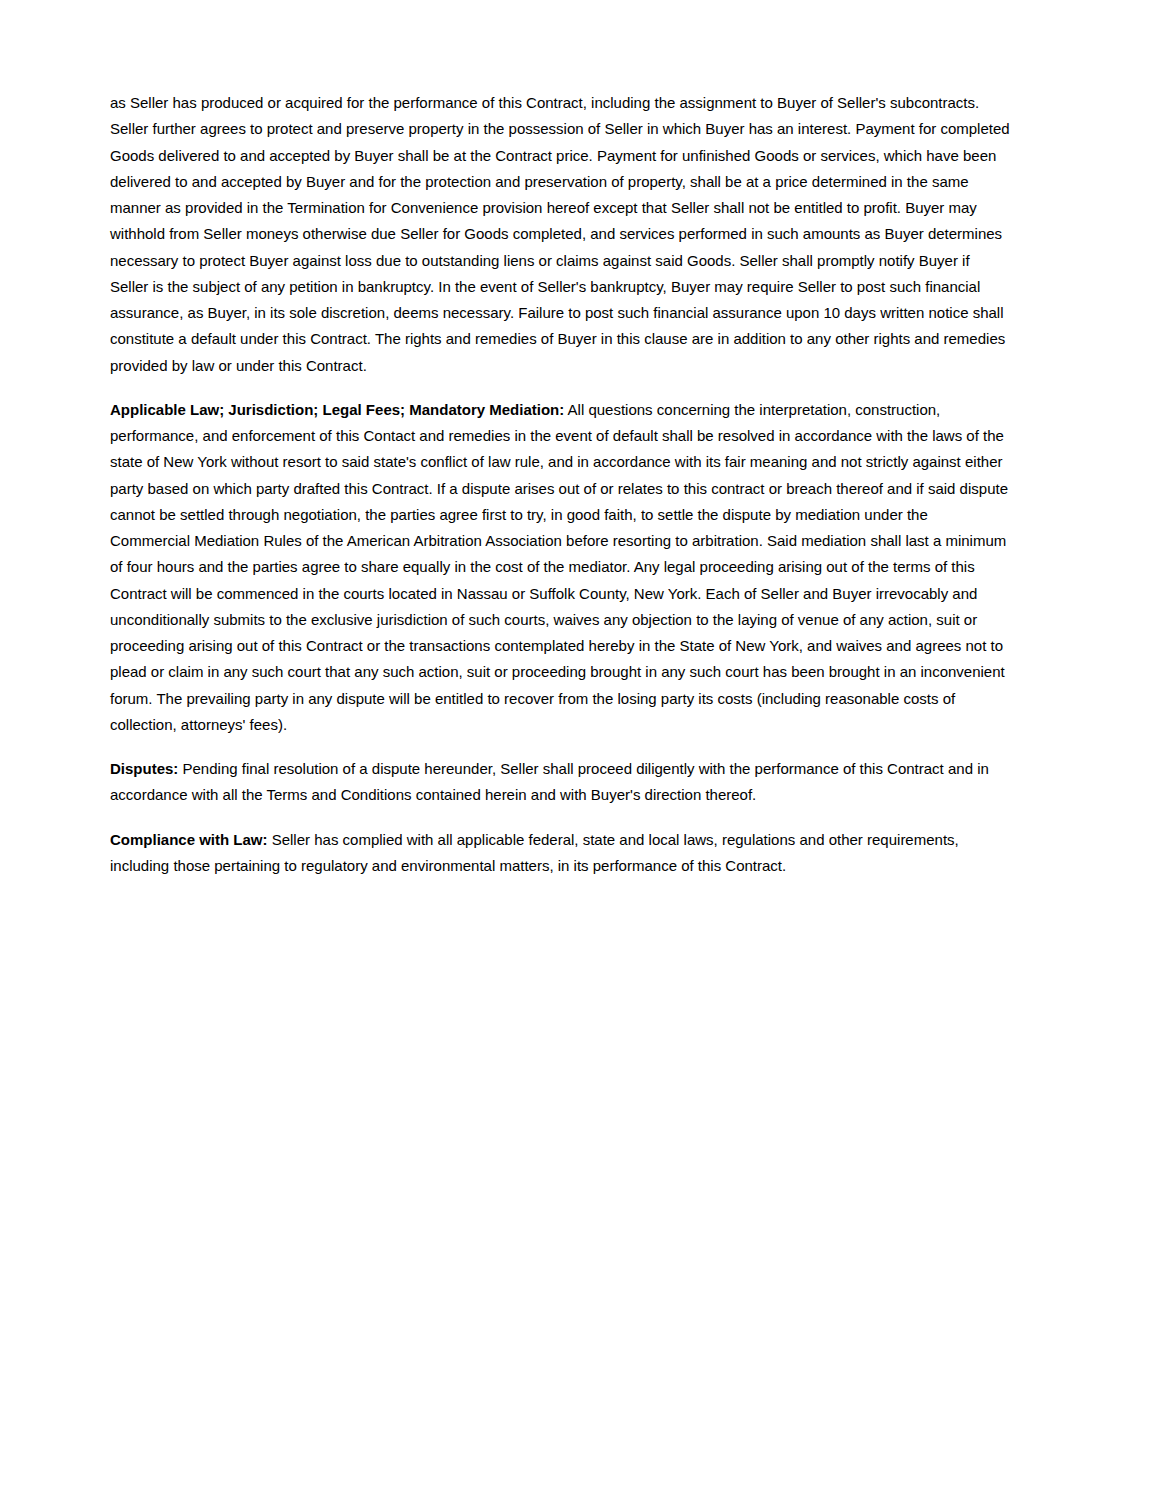as Seller has produced or acquired for the performance of this Contract, including the assignment to Buyer of Seller's subcontracts. Seller further agrees to protect and preserve property in the possession of Seller in which Buyer has an interest. Payment for completed Goods delivered to and accepted by Buyer shall be at the Contract price. Payment for unfinished Goods or services, which have been delivered to and accepted by Buyer and for the protection and preservation of property, shall be at a price determined in the same manner as provided in the Termination for Convenience provision hereof except that Seller shall not be entitled to profit. Buyer may withhold from Seller moneys otherwise due Seller for Goods completed, and services performed in such amounts as Buyer determines necessary to protect Buyer against loss due to outstanding liens or claims against said Goods. Seller shall promptly notify Buyer if Seller is the subject of any petition in bankruptcy. In the event of Seller's bankruptcy, Buyer may require Seller to post such financial assurance, as Buyer, in its sole discretion, deems necessary. Failure to post such financial assurance upon 10 days written notice shall constitute a default under this Contract. The rights and remedies of Buyer in this clause are in addition to any other rights and remedies provided by law or under this Contract.
Applicable Law; Jurisdiction; Legal Fees; Mandatory Mediation: All questions concerning the interpretation, construction, performance, and enforcement of this Contact and remedies in the event of default shall be resolved in accordance with the laws of the state of New York without resort to said state's conflict of law rule, and in accordance with its fair meaning and not strictly against either party based on which party drafted this Contract. If a dispute arises out of or relates to this contract or breach thereof and if said dispute cannot be settled through negotiation, the parties agree first to try, in good faith, to settle the dispute by mediation under the Commercial Mediation Rules of the American Arbitration Association before resorting to arbitration. Said mediation shall last a minimum of four hours and the parties agree to share equally in the cost of the mediator. Any legal proceeding arising out of the terms of this Contract will be commenced in the courts located in Nassau or Suffolk County, New York. Each of Seller and Buyer irrevocably and unconditionally submits to the exclusive jurisdiction of such courts, waives any objection to the laying of venue of any action, suit or proceeding arising out of this Contract or the transactions contemplated hereby in the State of New York, and waives and agrees not to plead or claim in any such court that any such action, suit or proceeding brought in any such court has been brought in an inconvenient forum. The prevailing party in any dispute will be entitled to recover from the losing party its costs (including reasonable costs of collection, attorneys' fees).
Disputes: Pending final resolution of a dispute hereunder, Seller shall proceed diligently with the performance of this Contract and in accordance with all the Terms and Conditions contained herein and with Buyer's direction thereof.
Compliance with Law: Seller has complied with all applicable federal, state and local laws, regulations and other requirements, including those pertaining to regulatory and environmental matters, in its performance of this Contract.